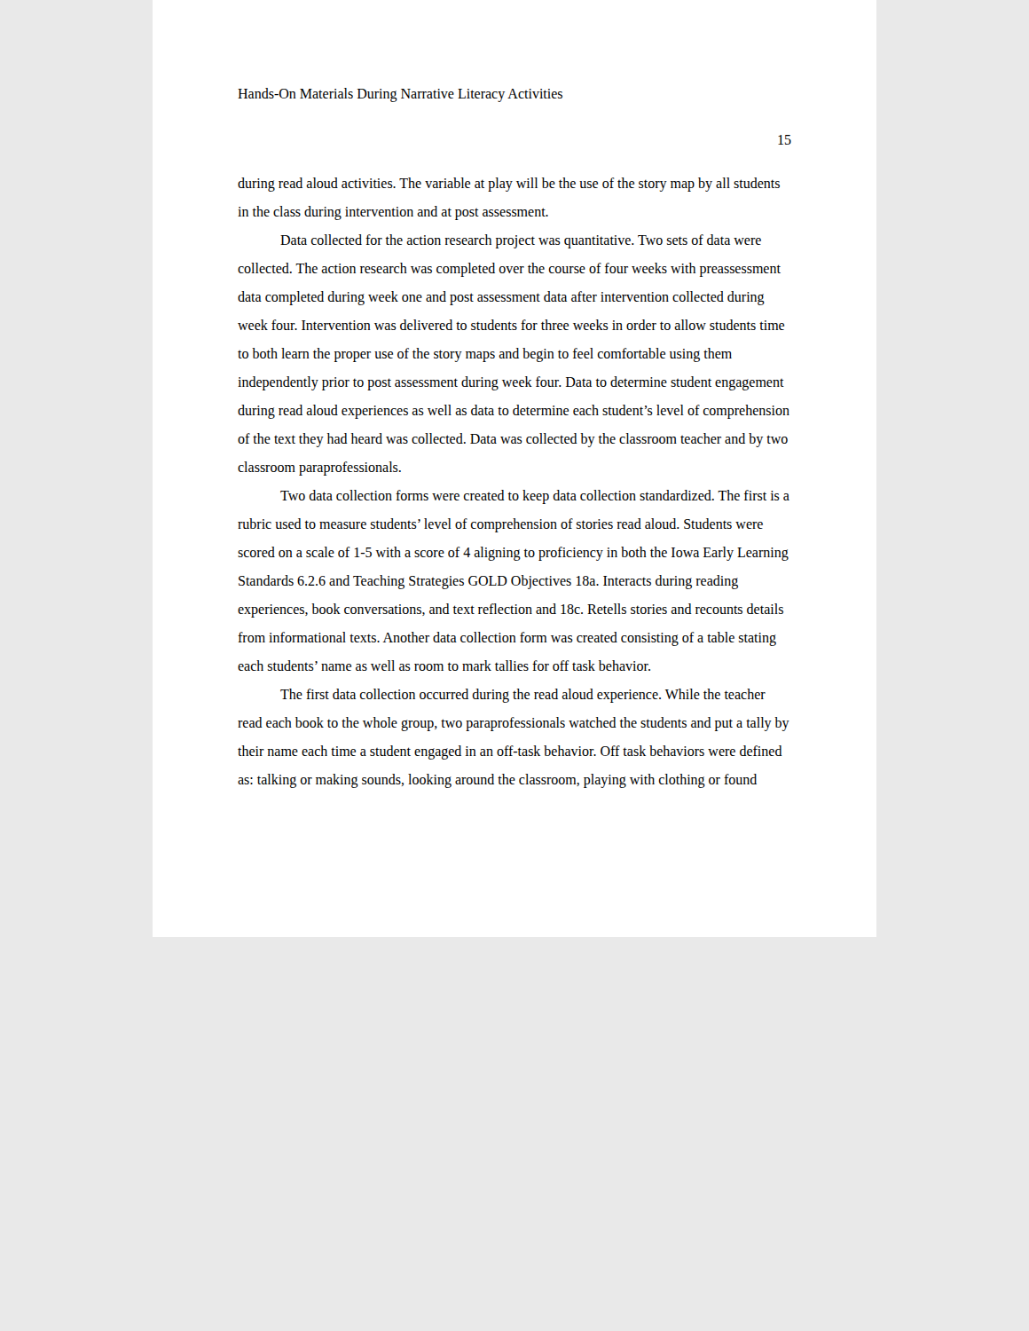Hands-On Materials During Narrative Literacy Activities
15
during read aloud activities. The variable at play will be the use of the story map by all students in the class during intervention and at post assessment.
Data collected for the action research project was quantitative. Two sets of data were collected. The action research was completed over the course of four weeks with preassessment data completed during week one and post assessment data after intervention collected during week four. Intervention was delivered to students for three weeks in order to allow students time to both learn the proper use of the story maps and begin to feel comfortable using them independently prior to post assessment during week four. Data to determine student engagement during read aloud experiences as well as data to determine each student’s level of comprehension of the text they had heard was collected. Data was collected by the classroom teacher and by two classroom paraprofessionals.
Two data collection forms were created to keep data collection standardized. The first is a rubric used to measure students’ level of comprehension of stories read aloud. Students were scored on a scale of 1-5 with a score of 4 aligning to proficiency in both the Iowa Early Learning Standards 6.2.6 and Teaching Strategies GOLD Objectives 18a. Interacts during reading experiences, book conversations, and text reflection and 18c. Retells stories and recounts details from informational texts. Another data collection form was created consisting of a table stating each students’ name as well as room to mark tallies for off task behavior.
The first data collection occurred during the read aloud experience. While the teacher read each book to the whole group, two paraprofessionals watched the students and put a tally by their name each time a student engaged in an off-task behavior. Off task behaviors were defined as: talking or making sounds, looking around the classroom, playing with clothing or found